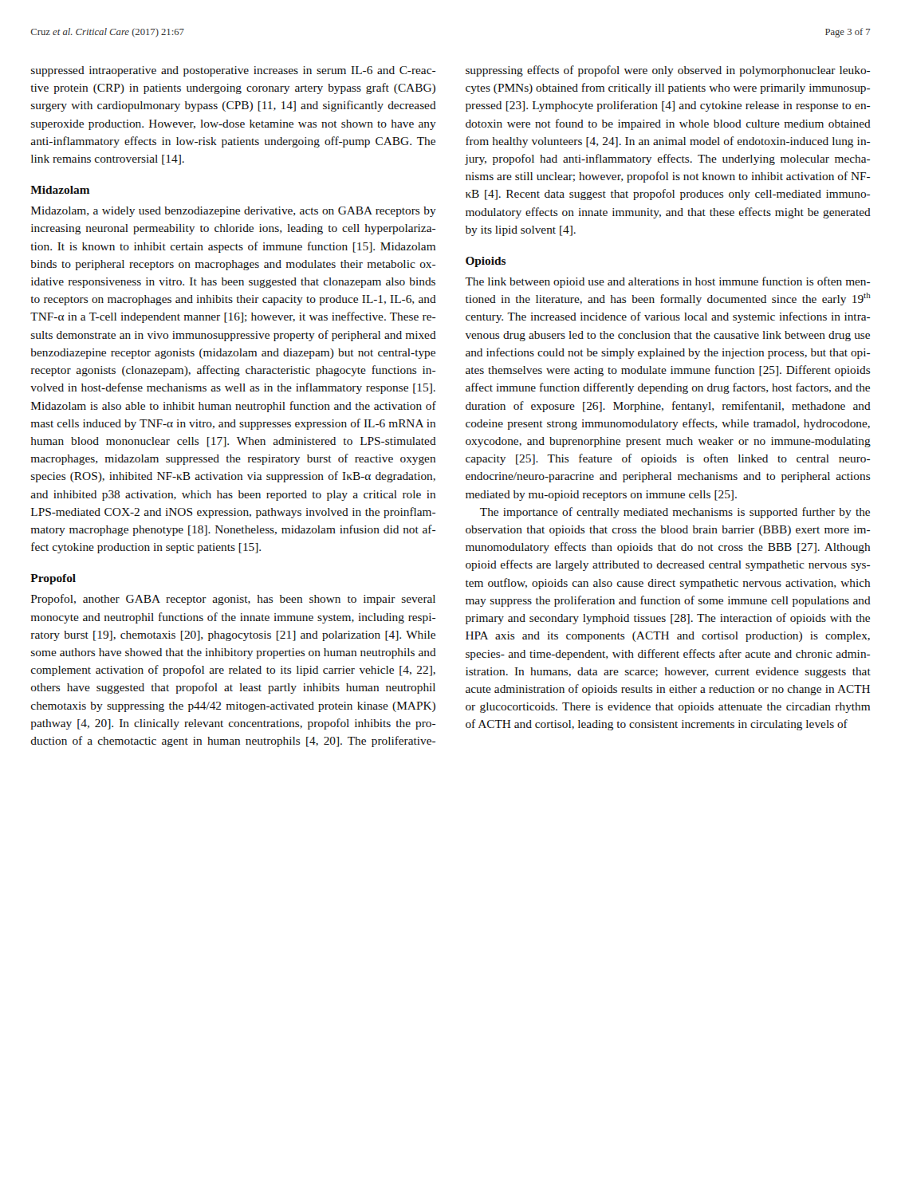Cruz et al. Critical Care (2017) 21:67 Page 3 of 7
suppressed intraoperative and postoperative increases in serum IL-6 and C-reactive protein (CRP) in patients undergoing coronary artery bypass graft (CABG) surgery with cardiopulmonary bypass (CPB) [11, 14] and significantly decreased superoxide production. However, low-dose ketamine was not shown to have any anti-inflammatory effects in low-risk patients undergoing off-pump CABG. The link remains controversial [14].
Midazolam
Midazolam, a widely used benzodiazepine derivative, acts on GABA receptors by increasing neuronal permeability to chloride ions, leading to cell hyperpolarization. It is known to inhibit certain aspects of immune function [15]. Midazolam binds to peripheral receptors on macrophages and modulates their metabolic oxidative responsiveness in vitro. It has been suggested that clonazepam also binds to receptors on macrophages and inhibits their capacity to produce IL-1, IL-6, and TNF-α in a T-cell independent manner [16]; however, it was ineffective. These results demonstrate an in vivo immunosuppressive property of peripheral and mixed benzodiazepine receptor agonists (midazolam and diazepam) but not central-type receptor agonists (clonazepam), affecting characteristic phagocyte functions involved in host-defense mechanisms as well as in the inflammatory response [15]. Midazolam is also able to inhibit human neutrophil function and the activation of mast cells induced by TNF-α in vitro, and suppresses expression of IL-6 mRNA in human blood mononuclear cells [17]. When administered to LPS-stimulated macrophages, midazolam suppressed the respiratory burst of reactive oxygen species (ROS), inhibited NF-κB activation via suppression of IκB-α degradation, and inhibited p38 activation, which has been reported to play a critical role in LPS-mediated COX-2 and iNOS expression, pathways involved in the proinflammatory macrophage phenotype [18]. Nonetheless, midazolam infusion did not affect cytokine production in septic patients [15].
Propofol
Propofol, another GABA receptor agonist, has been shown to impair several monocyte and neutrophil functions of the innate immune system, including respiratory burst [19], chemotaxis [20], phagocytosis [21] and polarization [4]. While some authors have showed that the inhibitory properties on human neutrophils and complement activation of propofol are related to its lipid carrier vehicle [4, 22], others have suggested that propofol at least partly inhibits human neutrophil chemotaxis by suppressing the p44/42 mitogen-activated protein kinase (MAPK) pathway [4, 20]. In clinically relevant concentrations, propofol inhibits the production of a chemotactic agent in human neutrophils [4, 20]. The proliferative-suppressing effects of propofol were only observed in polymorphonuclear leukocytes (PMNs) obtained from critically ill patients who were primarily immunosuppressed [23]. Lymphocyte proliferation [4] and cytokine release in response to endotoxin were not found to be impaired in whole blood culture medium obtained from healthy volunteers [4, 24]. In an animal model of endotoxin-induced lung injury, propofol had anti-inflammatory effects. The underlying molecular mechanisms are still unclear; however, propofol is not known to inhibit activation of NF-κB [4]. Recent data suggest that propofol produces only cell-mediated immunomodulatory effects on innate immunity, and that these effects might be generated by its lipid solvent [4].
Opioids
The link between opioid use and alterations in host immune function is often mentioned in the literature, and has been formally documented since the early 19th century. The increased incidence of various local and systemic infections in intravenous drug abusers led to the conclusion that the causative link between drug use and infections could not be simply explained by the injection process, but that opiates themselves were acting to modulate immune function [25]. Different opioids affect immune function differently depending on drug factors, host factors, and the duration of exposure [26]. Morphine, fentanyl, remifentanil, methadone and codeine present strong immunomodulatory effects, while tramadol, hydrocodone, oxycodone, and buprenorphine present much weaker or no immune-modulating capacity [25]. This feature of opioids is often linked to central neuro-endocrine/neuro-paracrine and peripheral mechanisms and to peripheral actions mediated by mu-opioid receptors on immune cells [25].
The importance of centrally mediated mechanisms is supported further by the observation that opioids that cross the blood brain barrier (BBB) exert more immunomodulatory effects than opioids that do not cross the BBB [27]. Although opioid effects are largely attributed to decreased central sympathetic nervous system outflow, opioids can also cause direct sympathetic nervous activation, which may suppress the proliferation and function of some immune cell populations and primary and secondary lymphoid tissues [28]. The interaction of opioids with the HPA axis and its components (ACTH and cortisol production) is complex, species- and time-dependent, with different effects after acute and chronic administration. In humans, data are scarce; however, current evidence suggests that acute administration of opioids results in either a reduction or no change in ACTH or glucocorticoids. There is evidence that opioids attenuate the circadian rhythm of ACTH and cortisol, leading to consistent increments in circulating levels of